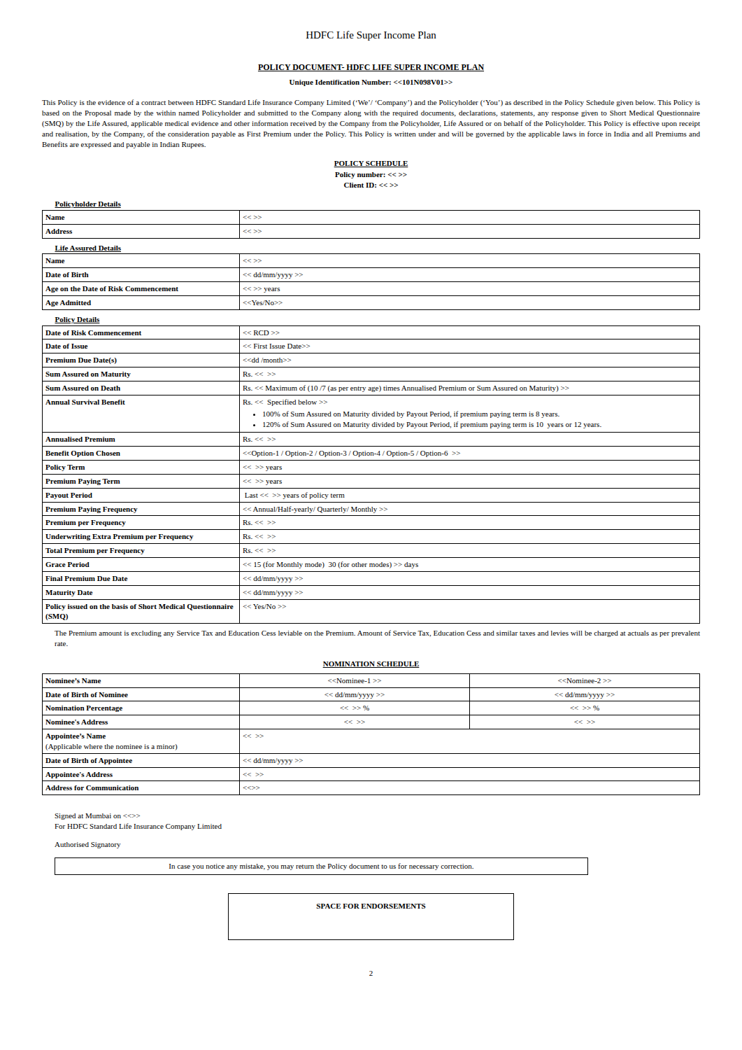HDFC Life Super Income Plan
POLICY DOCUMENT- HDFC LIFE SUPER INCOME PLAN
Unique Identification Number: <<101N098V01>>
This Policy is the evidence of a contract between HDFC Standard Life Insurance Company Limited (‘We’/ ‘Company’) and the Policyholder (‘You’) as described in the Policy Schedule given below. This Policy is based on the Proposal made by the within named Policyholder and submitted to the Company along with the required documents, declarations, statements, any response given to Short Medical Questionnaire (SMQ) by the Life Assured, applicable medical evidence and other information received by the Company from the Policyholder, Life Assured or on behalf of the Policyholder. This Policy is effective upon receipt and realisation, by the Company, of the consideration payable as First Premium under the Policy. This Policy is written under and will be governed by the applicable laws in force in India and all Premiums and Benefits are expressed and payable in Indian Rupees.
POLICY SCHEDULE
Policy number: << >>
Client ID: << >>
| Policyholder Details |
| Name | << >> |
| Address | << >> |
| Life Assured Details |
| Name | << >> |
| Date of Birth | << dd/mm/yyyy >> |
| Age on the Date of Risk Commencement | << >> years |
| Age Admitted | <<Yes/No>> |
| Policy Details |
| Date of Risk Commencement | << RCD >> |
| Date of Issue | << First Issue Date>> |
| Premium Due Date(s) | <<dd /month>> |
| Sum Assured on Maturity | Rs. << >> |
| Sum Assured on Death | Rs. << Maximum of (10 /7 (as per entry age) times Annualised Premium or Sum Assured on Maturity) >> |
| Annual Survival Benefit | Rs. << Specified below >> 100% of Sum Assured on Maturity divided by Payout Period, if premium paying term is 8 years. 120% of Sum Assured on Maturity divided by Payout Period, if premium paying term is 10 years or 12 years. |
| Annualised Premium | Rs. << >> |
| Benefit Option Chosen | <<Option-1 / Option-2 / Option-3 / Option-4 / Option-5 / Option-6 >> |
| Policy Term | << >> years |
| Premium Paying Term | << >> years |
| Payout Period | Last << >> years of policy term |
| Premium Paying Frequency | << Annual/Half-yearly/ Quarterly/ Monthly >> |
| Premium per Frequency | Rs. << >> |
| Underwriting Extra Premium per Frequency | Rs. << >> |
| Total Premium per Frequency | Rs. << >> |
| Grace Period | << 15 (for Monthly mode) 30 (for other modes) >> days |
| Final Premium Due Date | << dd/mm/yyyy >> |
| Maturity Date | << dd/mm/yyyy >> |
| Policy issued on the basis of Short Medical Questionnaire (SMQ) | << Yes/No >> |
The Premium amount is excluding any Service Tax and Education Cess leviable on the Premium. Amount of Service Tax, Education Cess and similar taxes and levies will be charged at actuals as per prevalent rate.
NOMINATION SCHEDULE
| Nominee’s Name | <<Nominee-1 >> | <<Nominee-2 >> |
| Date of Birth of Nominee | << dd/mm/yyyy >> | << dd/mm/yyyy >> |
| Nomination Percentage | << >> % | << >> % |
| Nominee's Address | << >> | << >> |
| Appointee’s Name (Applicable where the nominee is a minor) | << >> |
| Date of Birth of Appointee | << dd/mm/yyyy >> |
| Appointee's Address | << >> |
| Address for Communication | <<>> |
Signed at Mumbai on <<>>
For HDFC Standard Life Insurance Company Limited
Authorised Signatory
In case you notice any mistake, you may return the Policy document to us for necessary correction.
SPACE FOR ENDORSEMENTS
2